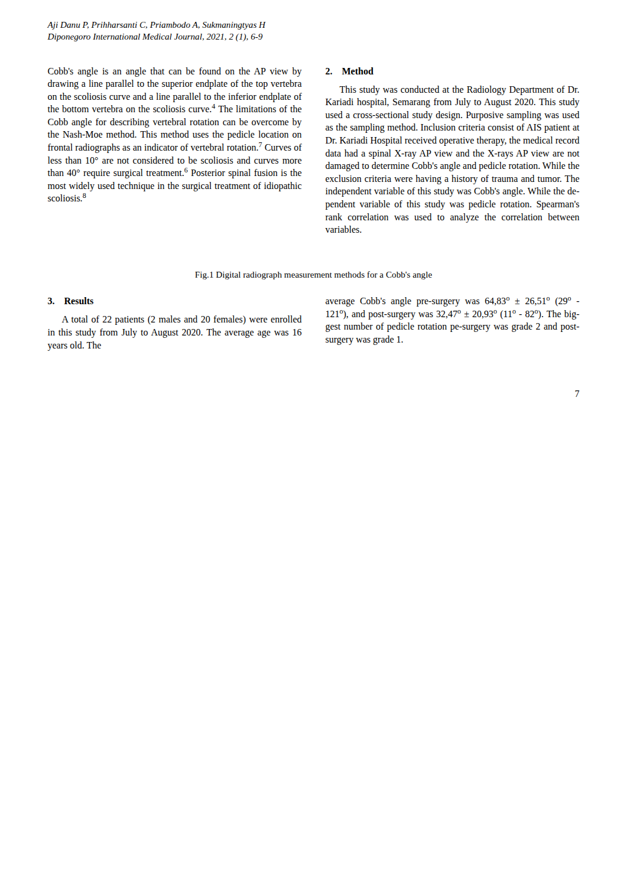Aji Danu P, Prihharsanti C, Priambodo A, Sukmaningtyas H
Diponegoro International Medical Journal, 2021, 2 (1), 6-9
Cobb's angle is an angle that can be found on the AP view by drawing a line parallel to the superior endplate of the top vertebra on the scoliosis curve and a line parallel to the inferior endplate of the bottom vertebra on the scoliosis curve.4 The limitations of the Cobb angle for describing vertebral rotation can be overcome by the Nash-Moe method. This method uses the pedicle location on frontal radiographs as an indicator of vertebral rotation.7 Curves of less than 10° are not considered to be scoliosis and curves more than 40° require surgical treatment.6 Posterior spinal fusion is the most widely used technique in the surgical treatment of idiopathic scoliosis.8
2. Method
This study was conducted at the Radiology Department of Dr. Kariadi hospital, Semarang from July to August 2020. This study used a cross-sectional study design. Purposive sampling was used as the sampling method. Inclusion criteria consist of AIS patient at Dr. Kariadi Hospital received operative therapy, the medical record data had a spinal X-ray AP view and the X-rays AP view are not damaged to determine Cobb's angle and pedicle rotation. While the exclusion criteria were having a history of trauma and tumor. The independent variable of this study was Cobb's angle. While the dependent variable of this study was pedicle rotation. Spearman's rank correlation was used to analyze the correlation between variables.
Fig.1 Digital radiograph measurement methods for a Cobb's angle
3. Results
A total of 22 patients (2 males and 20 females) were enrolled in this study from July to August 2020. The average age was 16 years old. The
average Cobb's angle pre-surgery was 64,83o ± 26,51o (29o - 121o), and post-surgery was 32,47o ± 20,93o (11o - 82o). The biggest number of pedicle rotation pe-surgery was grade 2 and post-surgery was grade 1.
7